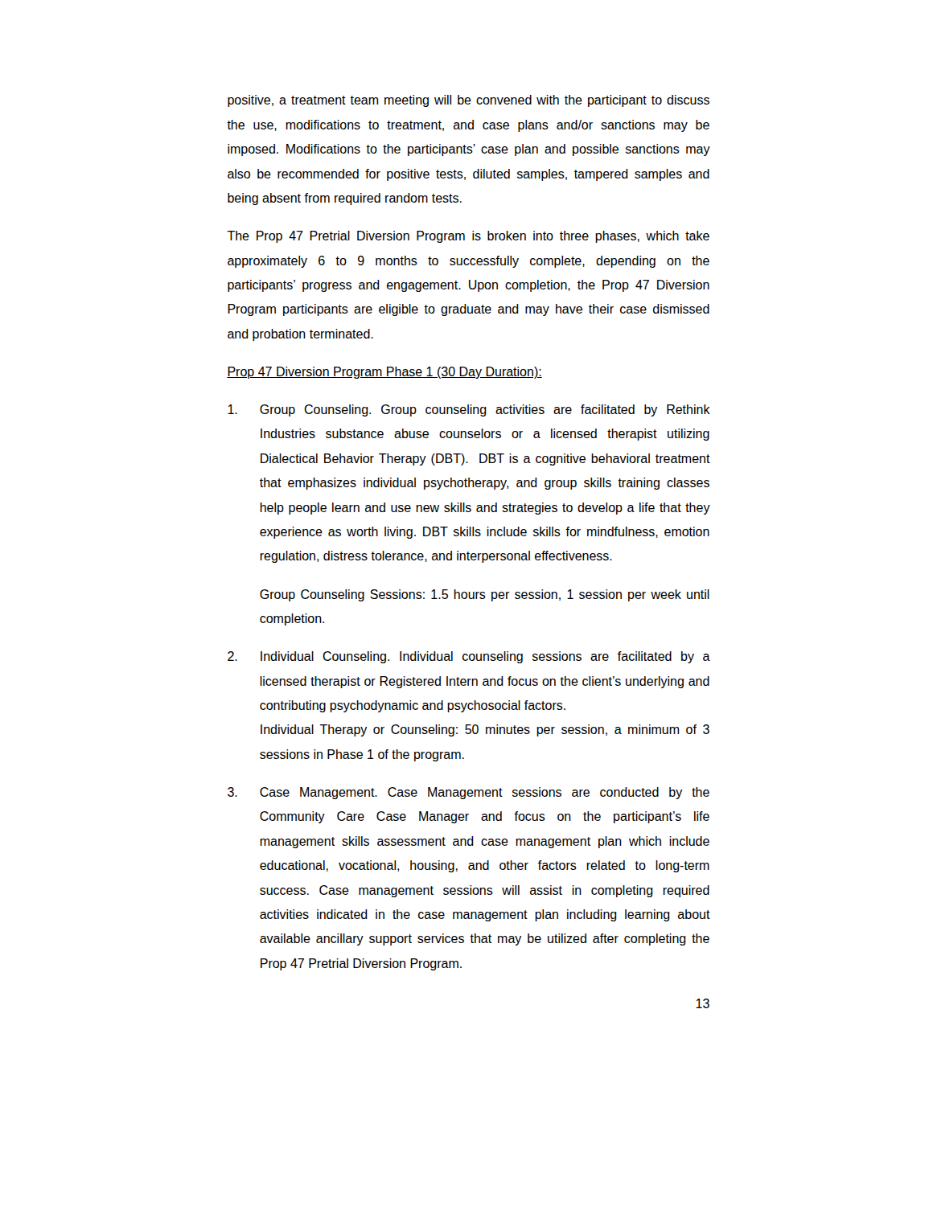positive, a treatment team meeting will be convened with the participant to discuss the use, modifications to treatment, and case plans and/or sanctions may be imposed. Modifications to the participants’ case plan and possible sanctions may also be recommended for positive tests, diluted samples, tampered samples and being absent from required random tests.
The Prop 47 Pretrial Diversion Program is broken into three phases, which take approximately 6 to 9 months to successfully complete, depending on the participants’ progress and engagement. Upon completion, the Prop 47 Diversion Program participants are eligible to graduate and may have their case dismissed and probation terminated.
Prop 47 Diversion Program Phase 1 (30 Day Duration):
Group Counseling. Group counseling activities are facilitated by Rethink Industries substance abuse counselors or a licensed therapist utilizing Dialectical Behavior Therapy (DBT). DBT is a cognitive behavioral treatment that emphasizes individual psychotherapy, and group skills training classes help people learn and use new skills and strategies to develop a life that they experience as worth living. DBT skills include skills for mindfulness, emotion regulation, distress tolerance, and interpersonal effectiveness.
Group Counseling Sessions: 1.5 hours per session, 1 session per week until completion.
Individual Counseling. Individual counseling sessions are facilitated by a licensed therapist or Registered Intern and focus on the client’s underlying and contributing psychodynamic and psychosocial factors.
Individual Therapy or Counseling: 50 minutes per session, a minimum of 3 sessions in Phase 1 of the program.
Case Management. Case Management sessions are conducted by the Community Care Case Manager and focus on the participant’s life management skills assessment and case management plan which include educational, vocational, housing, and other factors related to long-term success. Case management sessions will assist in completing required activities indicated in the case management plan including learning about available ancillary support services that may be utilized after completing the Prop 47 Pretrial Diversion Program.
13